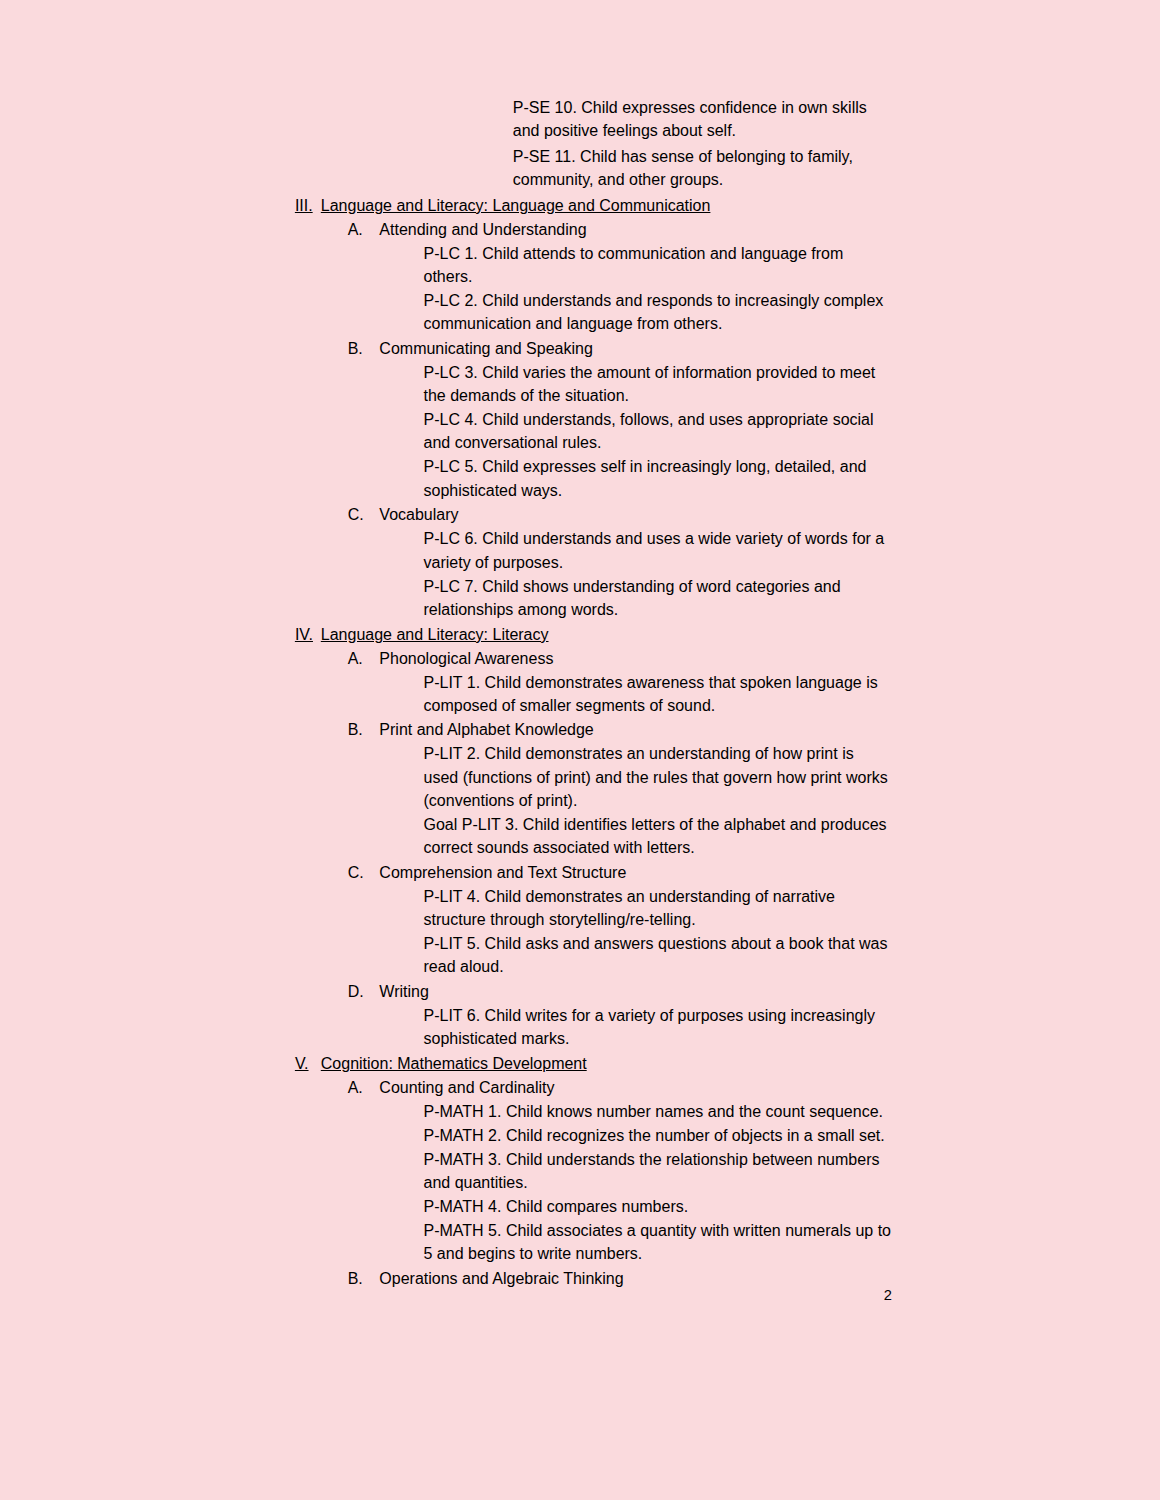P-SE 10. Child expresses confidence in own skills and positive feelings about self.
P-SE 11. Child has sense of belonging to family, community, and other groups.
III. Language and Literacy: Language and Communication
A. Attending and Understanding
P-LC 1. Child attends to communication and language from others.
P-LC 2. Child understands and responds to increasingly complex communication and language from others.
B. Communicating and Speaking
P-LC 3. Child varies the amount of information provided to meet the demands of the situation.
P-LC 4. Child understands, follows, and uses appropriate social and conversational rules.
P-LC 5. Child expresses self in increasingly long, detailed, and sophisticated ways.
C. Vocabulary
P-LC 6. Child understands and uses a wide variety of words for a variety of purposes.
P-LC 7. Child shows understanding of word categories and relationships among words.
IV. Language and Literacy: Literacy
A. Phonological Awareness
P-LIT 1. Child demonstrates awareness that spoken language is composed of smaller segments of sound.
B. Print and Alphabet Knowledge
P-LIT 2. Child demonstrates an understanding of how print is used (functions of print) and the rules that govern how print works (conventions of print).
Goal P-LIT 3. Child identifies letters of the alphabet and produces correct sounds associated with letters.
C. Comprehension and Text Structure
P-LIT 4. Child demonstrates an understanding of narrative structure through storytelling/re-telling.
P-LIT 5. Child asks and answers questions about a book that was read aloud.
D. Writing
P-LIT 6. Child writes for a variety of purposes using increasingly sophisticated marks.
V. Cognition: Mathematics Development
A. Counting and Cardinality
P-MATH 1. Child knows number names and the count sequence.
P-MATH 2. Child recognizes the number of objects in a small set.
P-MATH 3. Child understands the relationship between numbers and quantities.
P-MATH 4. Child compares numbers.
P-MATH 5. Child associates a quantity with written numerals up to 5 and begins to write numbers.
B. Operations and Algebraic Thinking
2